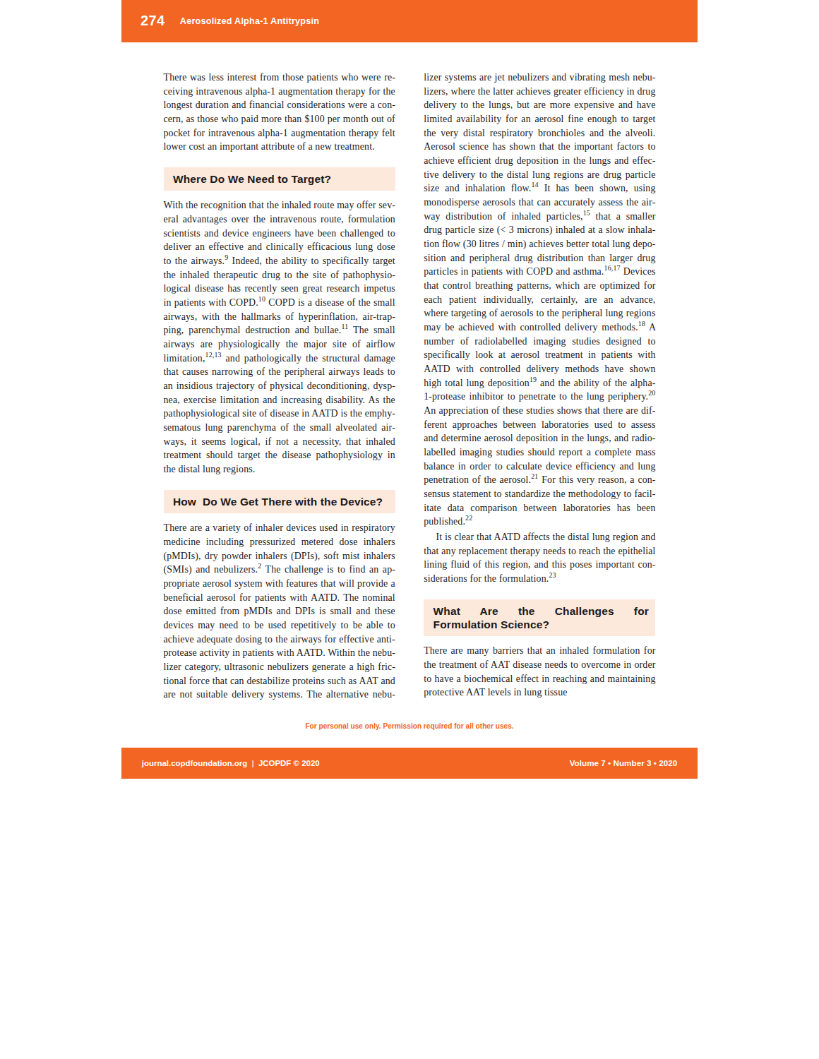274
Aerosolized Alpha-1 Antitrypsin
There was less interest from those patients who were receiving intravenous alpha-1 augmentation therapy for the longest duration and financial considerations were a concern, as those who paid more than $100 per month out of pocket for intravenous alpha-1 augmentation therapy felt lower cost an important attribute of a new treatment.
Where Do We Need to Target?
With the recognition that the inhaled route may offer several advantages over the intravenous route, formulation scientists and device engineers have been challenged to deliver an effective and clinically efficacious lung dose to the airways.9 Indeed, the ability to specifically target the inhaled therapeutic drug to the site of pathophysiological disease has recently seen great research impetus in patients with COPD.10 COPD is a disease of the small airways, with the hallmarks of hyperinflation, air-trapping, parenchymal destruction and bullae.11 The small airways are physiologically the major site of airflow limitation,12,13 and pathologically the structural damage that causes narrowing of the peripheral airways leads to an insidious trajectory of physical deconditioning, dyspnea, exercise limitation and increasing disability. As the pathophysiological site of disease in AATD is the emphysematous lung parenchyma of the small alveolated airways, it seems logical, if not a necessity, that inhaled treatment should target the disease pathophysiology in the distal lung regions.
How Do We Get There with the Device?
There are a variety of inhaler devices used in respiratory medicine including pressurized metered dose inhalers (pMDIs), dry powder inhalers (DPIs), soft mist inhalers (SMIs) and nebulizers.2 The challenge is to find an appropriate aerosol system with features that will provide a beneficial aerosol for patients with AATD. The nominal dose emitted from pMDIs and DPIs is small and these devices may need to be used repetitively to be able to achieve adequate dosing to the airways for effective anti-protease activity in patients with AATD. Within the nebulizer category, ultrasonic nebulizers generate a high frictional force that can destabilize proteins such as AAT and are not suitable delivery systems. The alternative nebulizer systems are jet nebulizers and vibrating mesh nebulizers, where the latter achieves greater efficiency in drug delivery to the lungs, but are more expensive and have limited availability for an aerosol fine enough to target the very distal respiratory bronchioles and the alveoli. Aerosol science has shown that the important factors to achieve efficient drug deposition in the lungs and effective delivery to the distal lung regions are drug particle size and inhalation flow.14 It has been shown, using monodisperse aerosols that can accurately assess the airway distribution of inhaled particles,15 that a smaller drug particle size (< 3 microns) inhaled at a slow inhalation flow (30 litres / min) achieves better total lung deposition and peripheral drug distribution than larger drug particles in patients with COPD and asthma.16,17 Devices that control breathing patterns, which are optimized for each patient individually, certainly, are an advance, where targeting of aerosols to the peripheral lung regions may be achieved with controlled delivery methods.18 A number of radiolabelled imaging studies designed to specifically look at aerosol treatment in patients with AATD with controlled delivery methods have shown high total lung deposition19 and the ability of the alpha-1-protease inhibitor to penetrate to the lung periphery.20 An appreciation of these studies shows that there are different approaches between laboratories used to assess and determine aerosol deposition in the lungs, and radiolabelled imaging studies should report a complete mass balance in order to calculate device efficiency and lung penetration of the aerosol.21 For this very reason, a consensus statement to standardize the methodology to facilitate data comparison between laboratories has been published.22
It is clear that AATD affects the distal lung region and that any replacement therapy needs to reach the epithelial lining fluid of this region, and this poses important considerations for the formulation.23
What Are the Challenges for Formulation Science?
There are many barriers that an inhaled formulation for the treatment of AAT disease needs to overcome in order to have a biochemical effect in reaching and maintaining protective AAT levels in lung tissue
For personal use only. Permission required for all other uses.
journal.copdfoundation.org | JCOPDF © 2020
Volume 7 • Number 3 • 2020